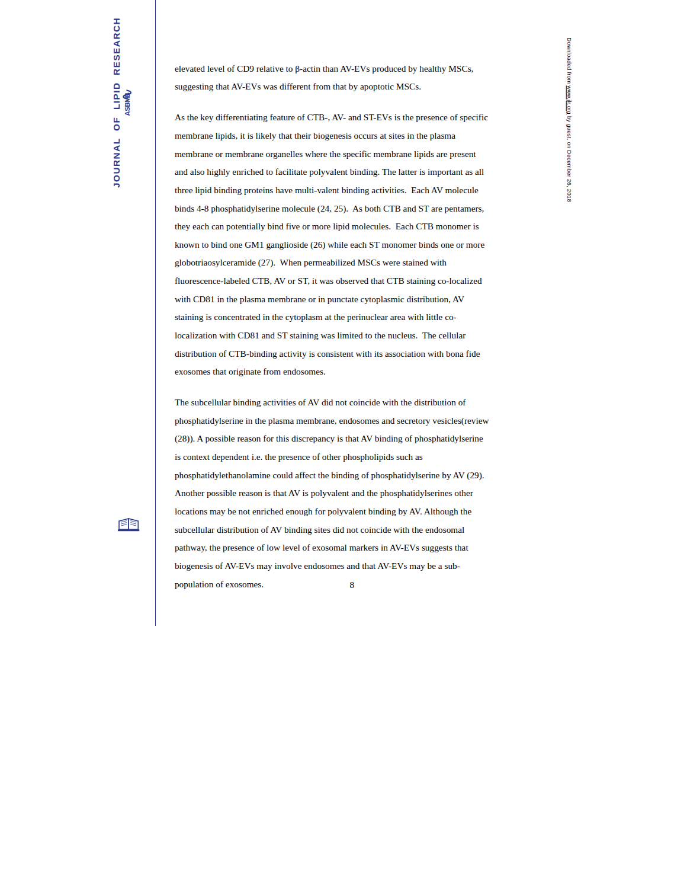∿ ASBMB
JOURNAL OF LIPID RESEARCH
Downloaded from www.jlr.org by guest, on December 26, 2018
elevated level of CD9 relative to β-actin than AV-EVs produced by healthy MSCs, suggesting that AV-EVs was different from that by apoptotic MSCs.
As the key differentiating feature of CTB-, AV- and ST-EVs is the presence of specific membrane lipids, it is likely that their biogenesis occurs at sites in the plasma membrane or membrane organelles where the specific membrane lipids are present and also highly enriched to facilitate polyvalent binding. The latter is important as all three lipid binding proteins have multi-valent binding activities. Each AV molecule binds 4-8 phosphatidylserine molecule (24, 25). As both CTB and ST are pentamers, they each can potentially bind five or more lipid molecules. Each CTB monomer is known to bind one GM1 ganglioside (26) while each ST monomer binds one or more globotriaosylceramide (27). When permeabilized MSCs were stained with fluorescence-labeled CTB, AV or ST, it was observed that CTB staining co-localized with CD81 in the plasma membrane or in punctate cytoplasmic distribution, AV staining is concentrated in the cytoplasm at the perinuclear area with little co-localization with CD81 and ST staining was limited to the nucleus. The cellular distribution of CTB-binding activity is consistent with its association with bona fide exosomes that originate from endosomes.
The subcellular binding activities of AV did not coincide with the distribution of phosphatidylserine in the plasma membrane, endosomes and secretory vesicles(review (28)). A possible reason for this discrepancy is that AV binding of phosphatidylserine is context dependent i.e. the presence of other phospholipids such as phosphatidylethanolamine could affect the binding of phosphatidylserine by AV (29). Another possible reason is that AV is polyvalent and the phosphatidylserines other locations may be not enriched enough for polyvalent binding by AV. Although the subcellular distribution of AV binding sites did not coincide with the endosomal pathway, the presence of low level of exosomal markers in AV-EVs suggests that biogenesis of AV-EVs may involve endosomes and that AV-EVs may be a sub-population of exosomes.
8